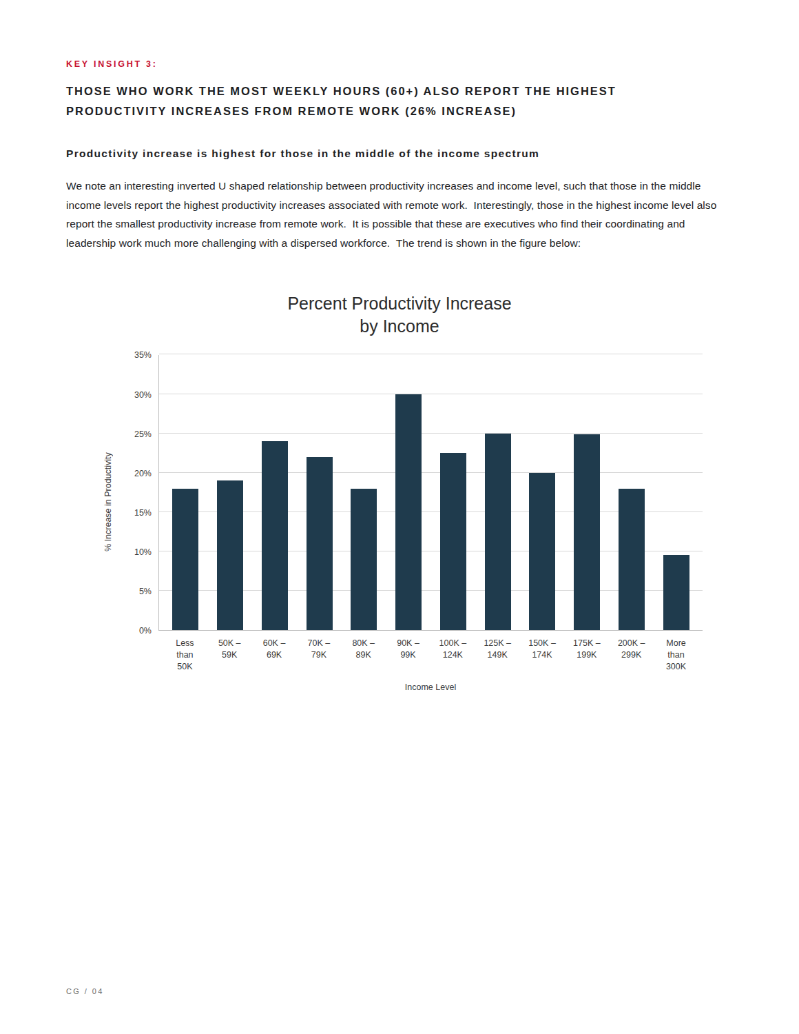Key Insight 3:
Those who work the most weekly hours (60+) also report the highest productivity increases from remote work (26% increase)
Productivity increase is highest for those in the middle of the income spectrum
We note an interesting inverted U shaped relationship between productivity increases and income level, such that those in the middle income levels report the highest productivity increases associated with remote work. Interestingly, those in the highest income level also report the smallest productivity increase from remote work. It is possible that these are executives who find their coordinating and leadership work much more challenging with a dispersed workforce. The trend is shown in the figure below:
Percent Productivity Increase
by Income
% Increase in Productivity
35% 30% 25% 20% 15% 10% 5% 0%
Less
than
50K
50K –
59K
60K –
69K
70K –
79K
80K –
89K
90K –
99K
100K –
124K
125K –
149K
150K –
174K
175K –
199K
200K –
299K
More
than
300K
Income Level
CG / 04